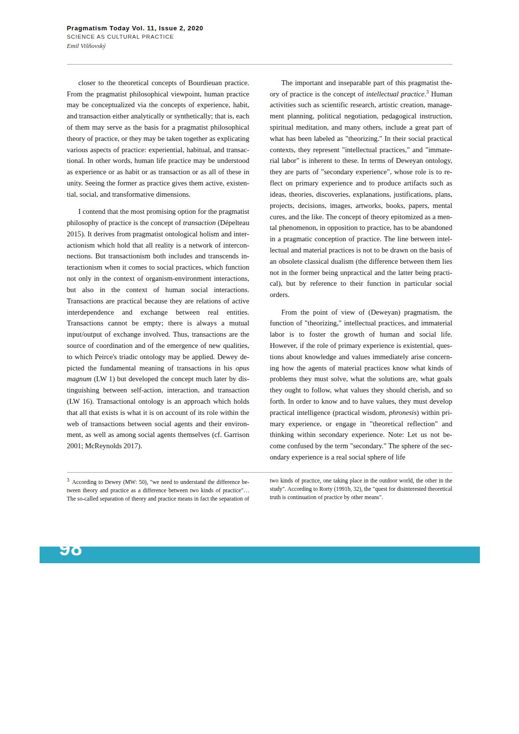Pragmatism Today Vol. 11, Issue 2, 2020
Science as Cultural Practice
Emil Višňovský
closer to the theoretical concepts of Bourdieuan practice. From the pragmatist philosophical viewpoint, human practice may be conceptualized via the concepts of experience, habit, and transaction either analytically or synthetically; that is, each of them may serve as the basis for a pragmatist philosophical theory of practice, or they may be taken together as explicating various aspects of practice: experiential, habitual, and transactional. In other words, human life practice may be understood as experience or as habit or as transaction or as all of these in unity. Seeing the former as practice gives them active, existential, social, and transformative dimensions.
I contend that the most promising option for the pragmatist philosophy of practice is the concept of transaction (Dépelteau 2015). It derives from pragmatist ontological holism and interactionism which hold that all reality is a network of interconnections. But transactionism both includes and transcends interactionism when it comes to social practices, which function not only in the context of organism-environment interactions, but also in the context of human social interactions. Transactions are practical because they are relations of active interdependence and exchange between real entities. Transactions cannot be empty; there is always a mutual input/output of exchange involved. Thus, transactions are the source of coordination and of the emergence of new qualities, to which Peirce's triadic ontology may be applied. Dewey depicted the fundamental meaning of transactions in his opus magnum (LW 1) but developed the concept much later by distinguishing between self-action, interaction, and transaction (LW 16). Transactional ontology is an approach which holds that all that exists is what it is on account of its role within the web of transactions between social agents and their environment, as well as among social agents themselves (cf. Garrison 2001; McReynolds 2017).
The important and inseparable part of this pragmatist theory of practice is the concept of intellectual practice.3 Human activities such as scientific research, artistic creation, management planning, political negotiation, pedagogical instruction, spiritual meditation, and many others, include a great part of what has been labeled as "theorizing." In their social practical contexts, they represent "intellectual practices," and "immaterial labor" is inherent to these. In terms of Deweyan ontology, they are parts of "secondary experience", whose role is to reflect on primary experience and to produce artifacts such as ideas, theories, discoveries, explanations, justifications, plans, projects, decisions, images, artworks, books, papers, mental cures, and the like. The concept of theory epitomized as a mental phenomenon, in opposition to practice, has to be abandoned in a pragmatic conception of practice. The line between intellectual and material practices is not to be drawn on the basis of an obsolete classical dualism (the difference between them lies not in the former being unpractical and the latter being practical), but by reference to their function in particular social orders.
From the point of view of (Deweyan) pragmatism, the function of "theorizing," intellectual practices, and immaterial labor is to foster the growth of human and social life. However, if the role of primary experience is existential, questions about knowledge and values immediately arise concerning how the agents of material practices know what kinds of problems they must solve, what the solutions are, what goals they ought to follow, what values they should cherish, and so forth. In order to know and to have values, they must develop practical intelligence (practical wisdom, phronesis) within primary experience, or engage in "theoretical reflection" and thinking within secondary experience. Note: Let us not become confused by the term "secondary." The sphere of the secondary experience is a real social sphere of life
3 According to Dewey (MW: 50), "we need to understand the difference between theory and practice as a difference between two kinds of practice"… The so-called separation of theory and practice means in fact the separation of two kinds of practice, one taking place in the outdoor world, the other in the study". According to Rorty (1991b, 32), the "quest for disinterested theoretical truth is continuation of practice by other means".
98